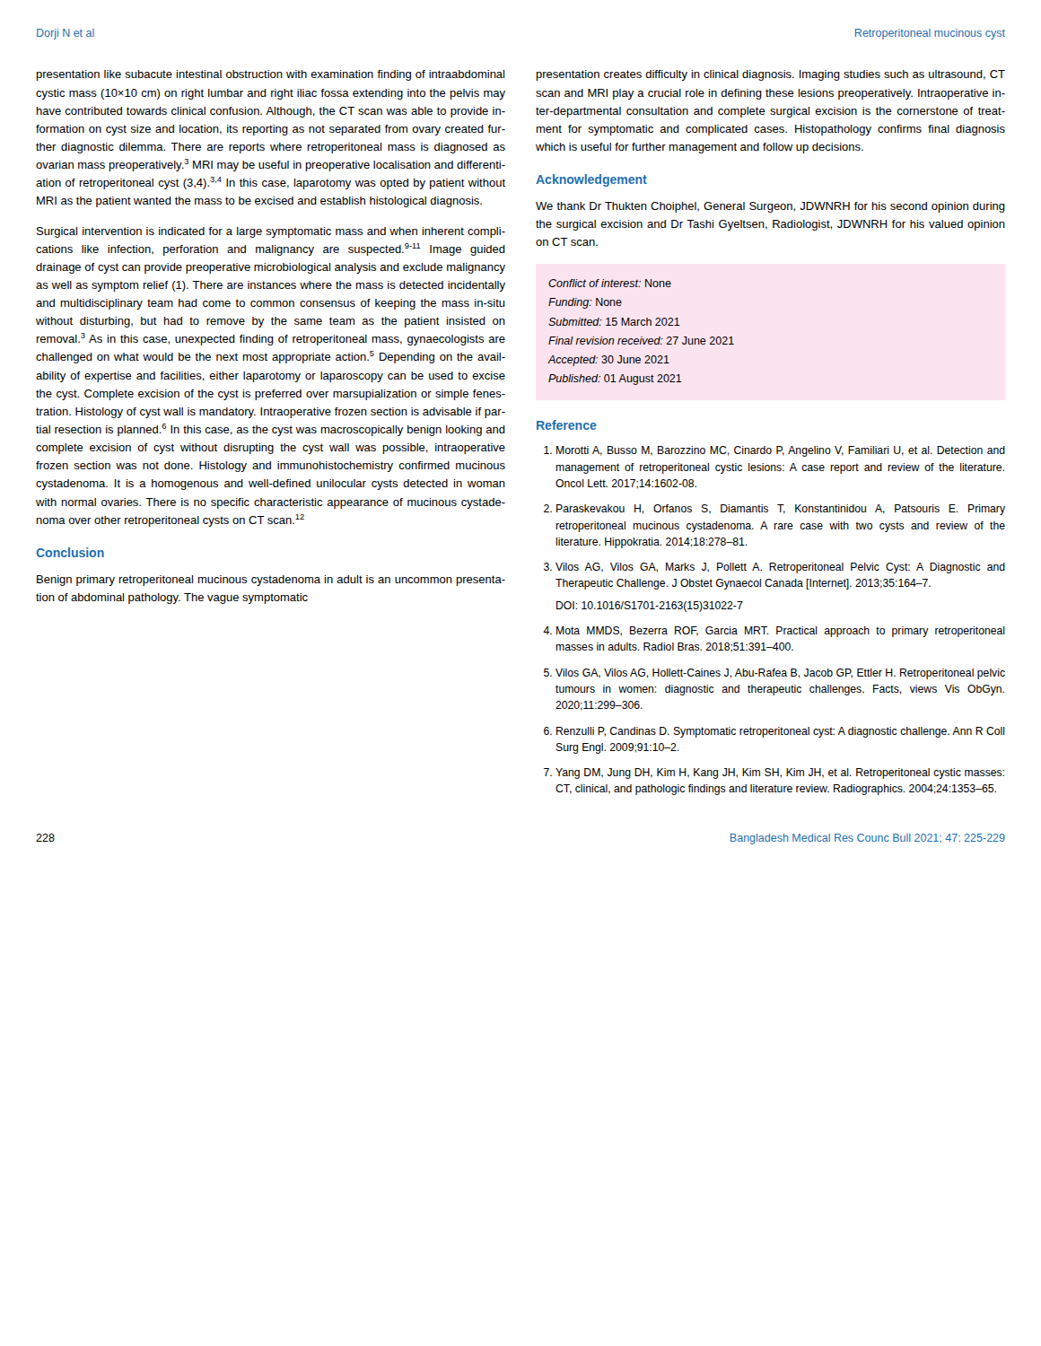Dorji N et al
Retroperitoneal mucinous cyst
presentation like subacute intestinal obstruction with examination finding of intraabdominal cystic mass (10×10 cm) on right lumbar and right iliac fossa extending into the pelvis may have contributed towards clinical confusion. Although, the CT scan was able to provide information on cyst size and location, its reporting as not separated from ovary created further diagnostic dilemma. There are reports where retroperitoneal mass is diagnosed as ovarian mass preoperatively.3 MRI may be useful in preoperative localisation and differentiation of retroperitoneal cyst (3,4).3,4 In this case, laparotomy was opted by patient without MRI as the patient wanted the mass to be excised and establish histological diagnosis.
Surgical intervention is indicated for a large symptomatic mass and when inherent complications like infection, perforation and malignancy are suspected.9-11 Image guided drainage of cyst can provide preoperative microbiological analysis and exclude malignancy as well as symptom relief (1). There are instances where the mass is detected incidentally and multidisciplinary team had come to common consensus of keeping the mass in-situ without disturbing, but had to remove by the same team as the patient insisted on removal.3 As in this case, unexpected finding of retroperitoneal mass, gynaecologists are challenged on what would be the next most appropriate action.5 Depending on the availability of expertise and facilities, either laparotomy or laparoscopy can be used to excise the cyst. Complete excision of the cyst is preferred over marsupialization or simple fenestration. Histology of cyst wall is mandatory. Intraoperative frozen section is advisable if partial resection is planned.6 In this case, as the cyst was macroscopically benign looking and complete excision of cyst without disrupting the cyst wall was possible, intraoperative frozen section was not done. Histology and immunohistochemistry confirmed mucinous cystadenoma. It is a homogenous and well-defined unilocular cysts detected in woman with normal ovaries. There is no specific characteristic appearance of mucinous cystadenoma over other retroperitoneal cysts on CT scan.12
Conclusion
Benign primary retroperitoneal mucinous cystadenoma in adult is an uncommon presentation of abdominal pathology. The vague symptomatic
presentation creates difficulty in clinical diagnosis. Imaging studies such as ultrasound, CT scan and MRI play a crucial role in defining these lesions preoperatively. Intraoperative inter-departmental consultation and complete surgical excision is the cornerstone of treatment for symptomatic and complicated cases. Histopathology confirms final diagnosis which is useful for further management and follow up decisions.
Acknowledgement
We thank Dr Thukten Choiphel, General Surgeon, JDWNRH for his second opinion during the surgical excision and Dr Tashi Gyeltsen, Radiologist, JDWNRH for his valued opinion on CT scan.
Conflict of interest: None
Funding: None
Submitted: 15 March 2021
Final revision received: 27 June 2021
Accepted: 30 June 2021
Published: 01 August 2021
Reference
Morotti A, Busso M, Barozzino MC, Cinardo P, Angelino V, Familiari U, et al. Detection and management of retroperitoneal cystic lesions: A case report and review of the literature. Oncol Lett. 2017;14:1602-08.
Paraskevakou H, Orfanos S, Diamantis T, Konstantinidou A, Patsouris E. Primary retroperitoneal mucinous cystadenoma. A rare case with two cysts and review of the literature. Hippokratia. 2014;18:278–81.
Vilos AG, Vilos GA, Marks J, Pollett A. Retroperitoneal Pelvic Cyst: A Diagnostic and Therapeutic Challenge. J Obstet Gynaecol Canada [Internet]. 2013;35:164–7. DOI: 10.1016/S1701-2163(15)31022-7
Mota MMDS, Bezerra ROF, Garcia MRT. Practical approach to primary retroperitoneal masses in adults. Radiol Bras. 2018;51:391–400.
Vilos GA, Vilos AG, Hollett-Caines J, Abu-Rafea B, Jacob GP, Ettler H. Retroperitoneal pelvic tumours in women: diagnostic and therapeutic challenges. Facts, views Vis ObGyn. 2020;11:299–306.
Renzulli P, Candinas D. Symptomatic retroperitoneal cyst: A diagnostic challenge. Ann R Coll Surg Engl. 2009;91:10–2.
Yang DM, Jung DH, Kim H, Kang JH, Kim SH, Kim JH, et al. Retroperitoneal cystic masses: CT, clinical, and pathologic findings and literature review. Radiographics. 2004;24:1353–65.
228
Bangladesh Medical Res Counc Bull 2021; 47: 225-229